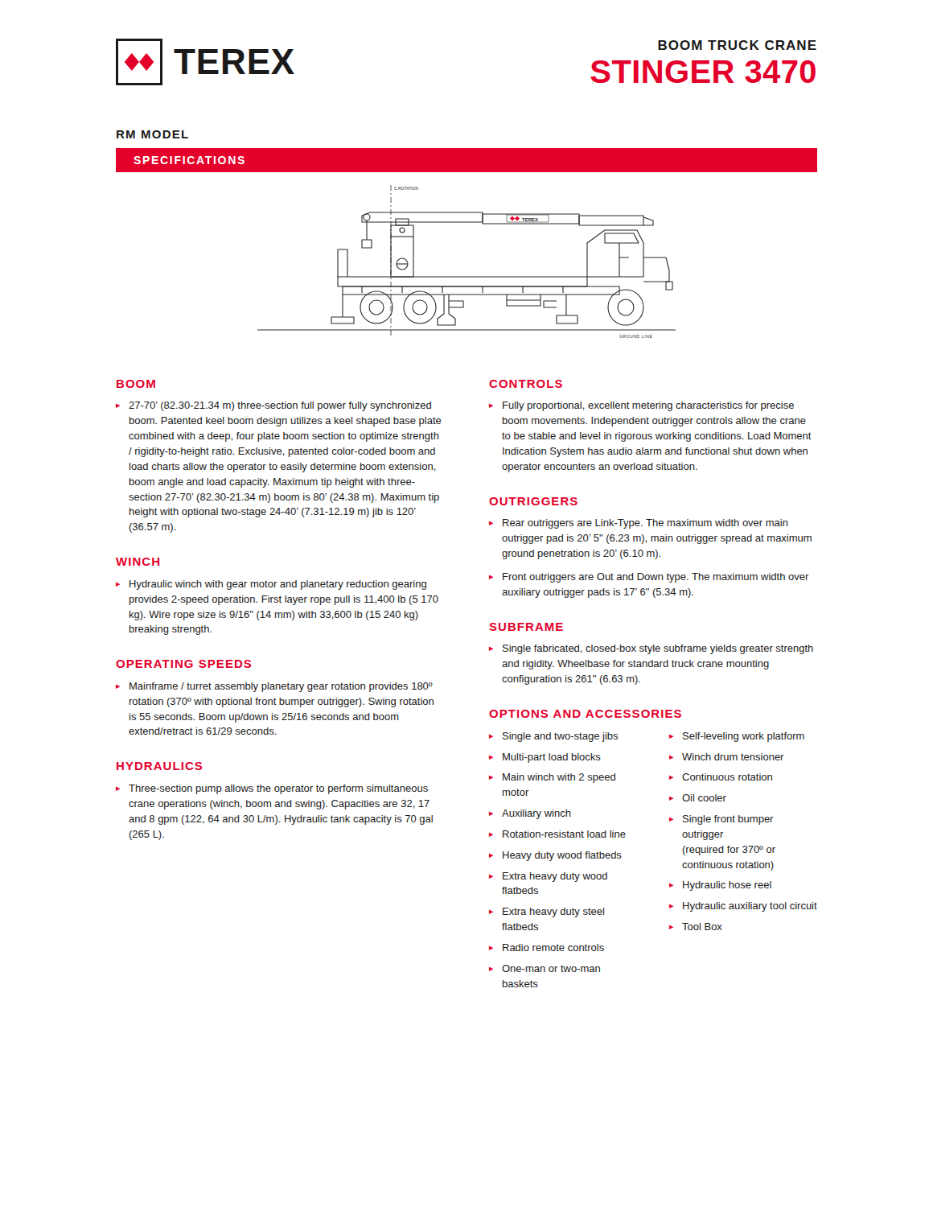TEREX
Boom Truck Crane
Stinger 3470
RM Model
Specifications
C ROTATION GROUND LINE TEREX
Boom
27-70’ (82.30-21.34 m) three-section full power fully synchronized boom. Patented keel boom design utilizes a keel shaped base plate combined with a deep, four plate boom section to optimize strength / rigidity-to-height ratio. Exclusive, patented color-coded boom and load charts allow the operator to easily determine boom extension, boom angle and load capacity. Maximum tip height with three-section 27-70’ (82.30-21.34 m) boom is 80’ (24.38 m). Maximum tip height with optional two-stage 24-40’ (7.31-12.19 m) jib is 120’ (36.57 m).
Winch
Hydraulic winch with gear motor and planetary reduction gearing provides 2-speed operation. First layer rope pull is 11,400 lb (5 170 kg). Wire rope size is 9/16" (14 mm) with 33,600 lb (15 240 kg) breaking strength.
Operating Speeds
Mainframe / turret assembly planetary gear rotation provides 180º rotation (370º with optional front bumper outrigger). Swing rotation is 55 seconds. Boom up/down is 25/16 seconds and boom extend/retract is 61/29 seconds.
Hydraulics
Three-section pump allows the operator to perform simultaneous crane operations (winch, boom and swing). Capacities are 32, 17 and 8 gpm (122, 64 and 30 L/m). Hydraulic tank capacity is 70 gal (265 L).
Controls
Fully proportional, excellent metering characteristics for precise boom movements. Independent outrigger controls allow the crane to be stable and level in rigorous working conditions. Load Moment Indication System has audio alarm and functional shut down when operator encounters an overload situation.
Outriggers
Rear outriggers are Link-Type. The maximum width over main outrigger pad is 20’ 5" (6.23 m), main outrigger spread at maximum ground penetration is 20’ (6.10 m).
Front outriggers are Out and Down type. The maximum width over auxiliary outrigger pads is 17’ 6" (5.34 m).
Subframe
Single fabricated, closed-box style subframe yields greater strength and rigidity. Wheelbase for standard truck crane mounting configuration is 261" (6.63 m).
Options and Accessories
Single and two-stage jibs
Multi-part load blocks
Main winch with 2 speed motor
Auxiliary winch
Rotation-resistant load line
Heavy duty wood flatbeds
Extra heavy duty wood flatbeds
Extra heavy duty steel flatbeds
Radio remote controls
One-man or two-man baskets
Self-leveling work platform
Winch drum tensioner
Continuous rotation
Oil cooler
Single front bumper outrigger (required for 370º or continuous rotation)
Hydraulic hose reel
Hydraulic auxiliary tool circuit
Tool Box